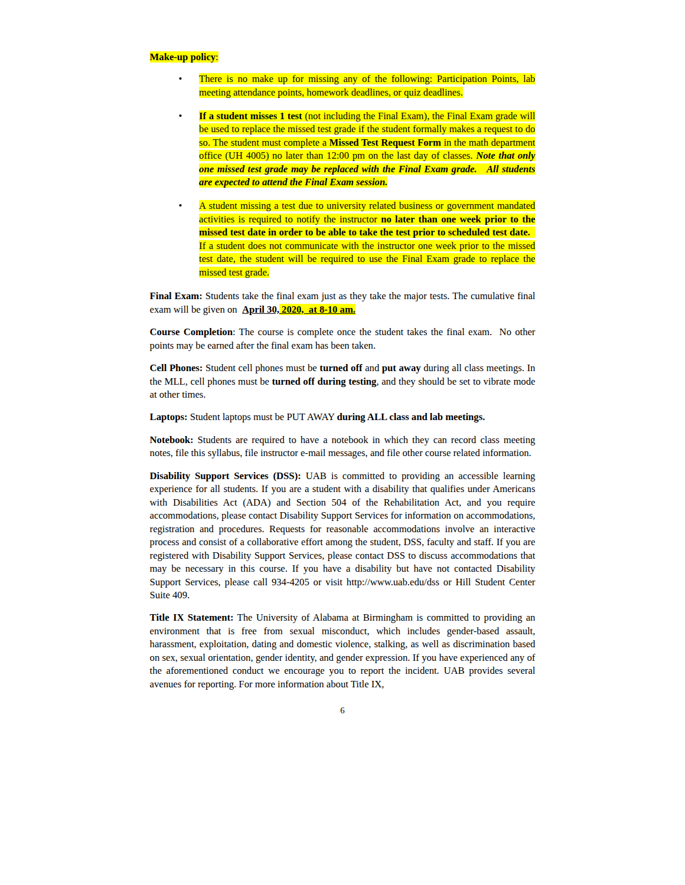Make-up policy:
There is no make up for missing any of the following: Participation Points, lab meeting attendance points, homework deadlines, or quiz deadlines.
If a student misses 1 test (not including the Final Exam), the Final Exam grade will be used to replace the missed test grade if the student formally makes a request to do so. The student must complete a Missed Test Request Form in the math department office (UH 4005) no later than 12:00 pm on the last day of classes. Note that only one missed test grade may be replaced with the Final Exam grade. All students are expected to attend the Final Exam session.
A student missing a test due to university related business or government mandated activities is required to notify the instructor no later than one week prior to the missed test date in order to be able to take the test prior to scheduled test date. If a student does not communicate with the instructor one week prior to the missed test date, the student will be required to use the Final Exam grade to replace the missed test grade.
Final Exam: Students take the final exam just as they take the major tests. The cumulative final exam will be given on April 30, 2020, at 8-10 am.
Course Completion: The course is complete once the student takes the final exam. No other points may be earned after the final exam has been taken.
Cell Phones: Student cell phones must be turned off and put away during all class meetings. In the MLL, cell phones must be turned off during testing, and they should be set to vibrate mode at other times.
Laptops: Student laptops must be PUT AWAY during ALL class and lab meetings.
Notebook: Students are required to have a notebook in which they can record class meeting notes, file this syllabus, file instructor e-mail messages, and file other course related information.
Disability Support Services (DSS): UAB is committed to providing an accessible learning experience for all students. If you are a student with a disability that qualifies under Americans with Disabilities Act (ADA) and Section 504 of the Rehabilitation Act, and you require accommodations, please contact Disability Support Services for information on accommodations, registration and procedures. Requests for reasonable accommodations involve an interactive process and consist of a collaborative effort among the student, DSS, faculty and staff. If you are registered with Disability Support Services, please contact DSS to discuss accommodations that may be necessary in this course. If you have a disability but have not contacted Disability Support Services, please call 934-4205 or visit http://www.uab.edu/dss or Hill Student Center Suite 409.
Title IX Statement: The University of Alabama at Birmingham is committed to providing an environment that is free from sexual misconduct, which includes gender-based assault, harassment, exploitation, dating and domestic violence, stalking, as well as discrimination based on sex, sexual orientation, gender identity, and gender expression. If you have experienced any of the aforementioned conduct we encourage you to report the incident. UAB provides several avenues for reporting. For more information about Title IX,
6